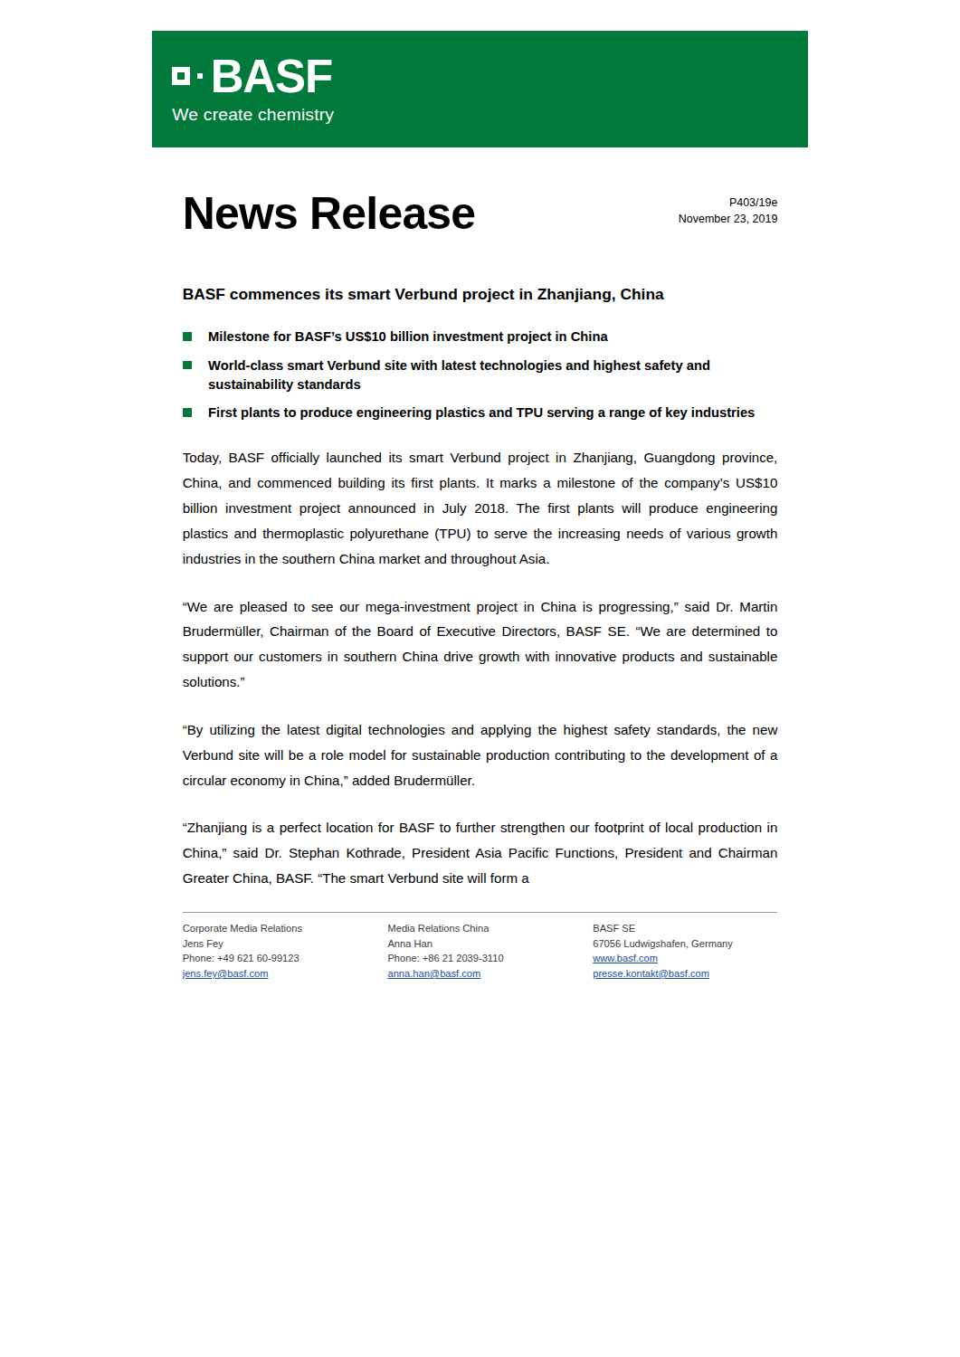BASF
We create chemistry
News Release
P403/19e
November 23, 2019
BASF commences its smart Verbund project in Zhanjiang, China
Milestone for BASF’s US$10 billion investment project in China
World-class smart Verbund site with latest technologies and highest safety and sustainability standards
First plants to produce engineering plastics and TPU serving a range of key industries
Today, BASF officially launched its smart Verbund project in Zhanjiang, Guangdong province, China, and commenced building its first plants. It marks a milestone of the company’s US$10 billion investment project announced in July 2018. The first plants will produce engineering plastics and thermoplastic polyurethane (TPU) to serve the increasing needs of various growth industries in the southern China market and throughout Asia.
“We are pleased to see our mega-investment project in China is progressing,” said Dr. Martin Brudermüller, Chairman of the Board of Executive Directors, BASF SE. “We are determined to support our customers in southern China drive growth with innovative products and sustainable solutions.”
“By utilizing the latest digital technologies and applying the highest safety standards, the new Verbund site will be a role model for sustainable production contributing to the development of a circular economy in China,” added Brudermüller.
“Zhanjiang is a perfect location for BASF to further strengthen our footprint of local production in China,” said Dr. Stephan Kothrade, President Asia Pacific Functions, President and Chairman Greater China, BASF. “The smart Verbund site will form a
Corporate Media Relations
Jens Fey
Phone: +49 621 60-99123
jens.fey@basf.com
Media Relations China
Anna Han
Phone: +86 21 2039-3110
anna.han@basf.com
BASF SE
67056 Ludwigshafen, Germany
www.basf.com
presse.kontakt@basf.com